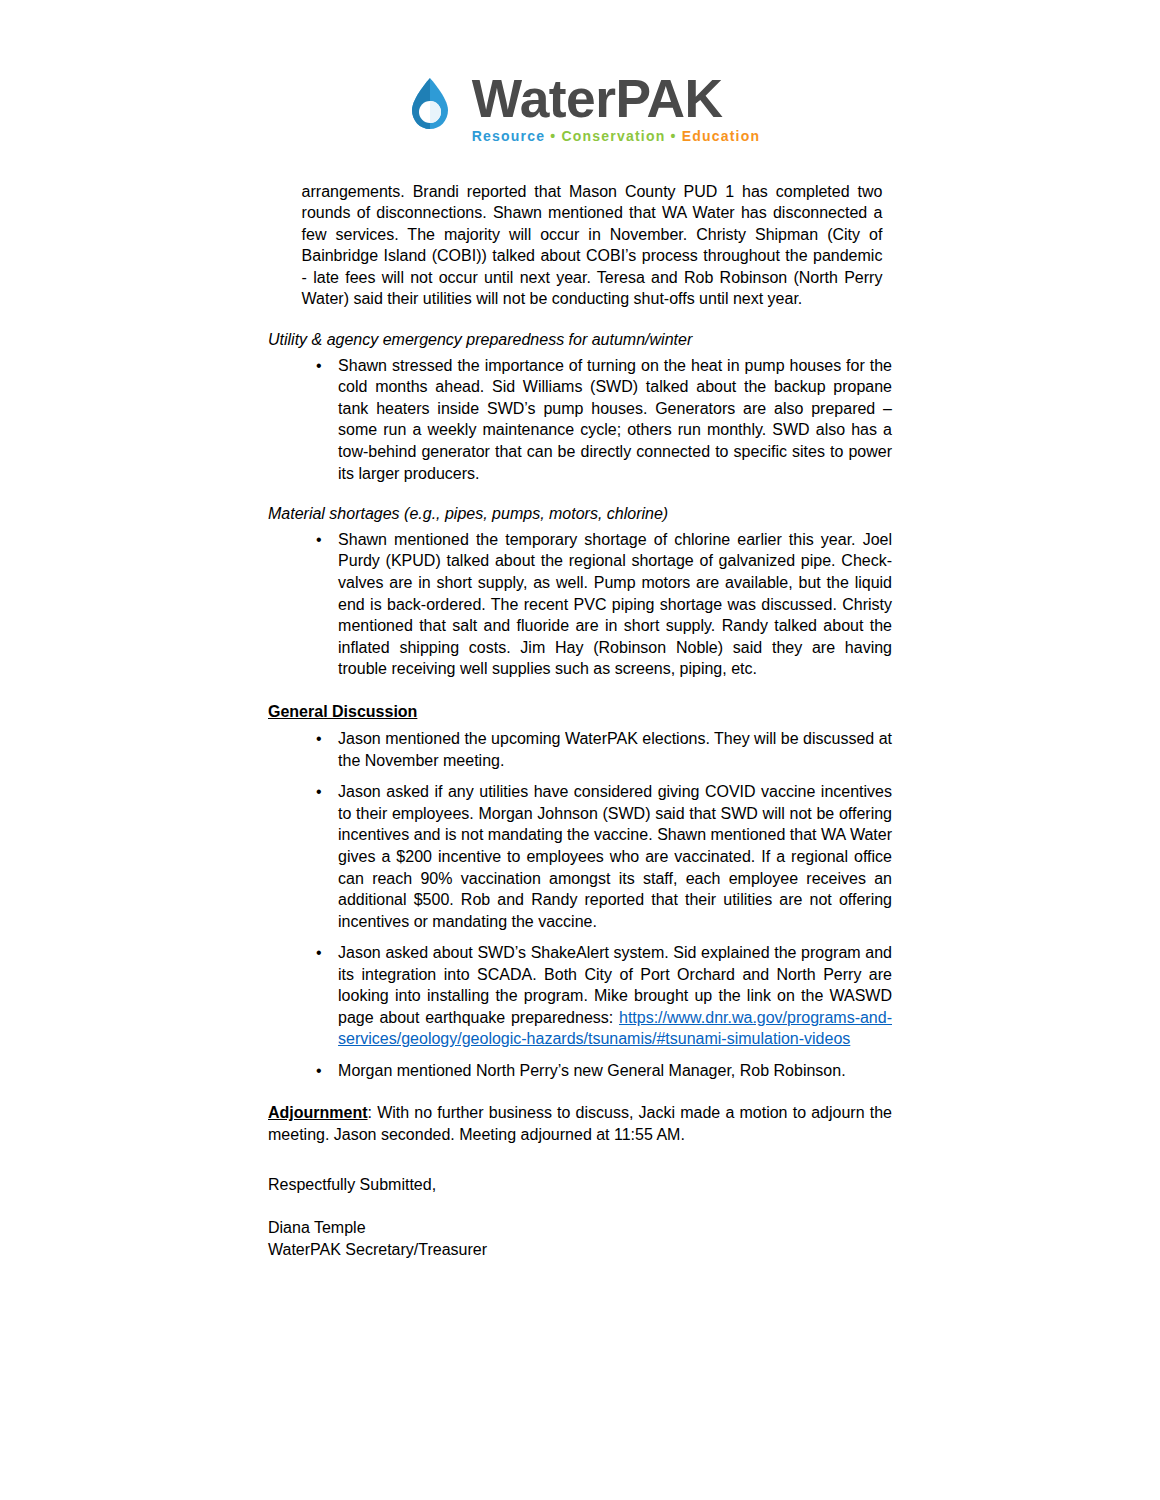Water PAK
Resource • Conservation • Education
arrangements. Brandi reported that Mason County PUD 1 has completed two rounds of disconnections. Shawn mentioned that WA Water has disconnected a few services. The majority will occur in November. Christy Shipman (City of Bainbridge Island (COBI)) talked about COBI’s process throughout the pandemic - late fees will not occur until next year. Teresa and Rob Robinson (North Perry Water) said their utilities will not be conducting shut-offs until next year.
Utility & agency emergency preparedness for autumn/winter
Shawn stressed the importance of turning on the heat in pump houses for the cold months ahead. Sid Williams (SWD) talked about the backup propane tank heaters inside SWD’s pump houses. Generators are also prepared – some run a weekly maintenance cycle; others run monthly. SWD also has a tow-behind generator that can be directly connected to specific sites to power its larger producers.
Material shortages (e.g., pipes, pumps, motors, chlorine)
Shawn mentioned the temporary shortage of chlorine earlier this year. Joel Purdy (KPUD) talked about the regional shortage of galvanized pipe. Check-valves are in short supply, as well. Pump motors are available, but the liquid end is back-ordered. The recent PVC piping shortage was discussed. Christy mentioned that salt and fluoride are in short supply. Randy talked about the inflated shipping costs. Jim Hay (Robinson Noble) said they are having trouble receiving well supplies such as screens, piping, etc.
General Discussion
Jason mentioned the upcoming WaterPAK elections. They will be discussed at the November meeting.
Jason asked if any utilities have considered giving COVID vaccine incentives to their employees. Morgan Johnson (SWD) said that SWD will not be offering incentives and is not mandating the vaccine. Shawn mentioned that WA Water gives a $200 incentive to employees who are vaccinated. If a regional office can reach 90% vaccination amongst its staff, each employee receives an additional $500. Rob and Randy reported that their utilities are not offering incentives or mandating the vaccine.
Jason asked about SWD’s ShakeAlert system. Sid explained the program and its integration into SCADA. Both City of Port Orchard and North Perry are looking into installing the program. Mike brought up the link on the WASWD page about earthquake preparedness: https://www.dnr.wa.gov/programs-and-services/geology/geologic-hazards/tsunamis/#tsunami-simulation-videos
Morgan mentioned North Perry’s new General Manager, Rob Robinson.
Adjournment: With no further business to discuss, Jacki made a motion to adjourn the meeting. Jason seconded. Meeting adjourned at 11:55 AM.
Respectfully Submitted,
Diana Temple
WaterPAK Secretary/Treasurer